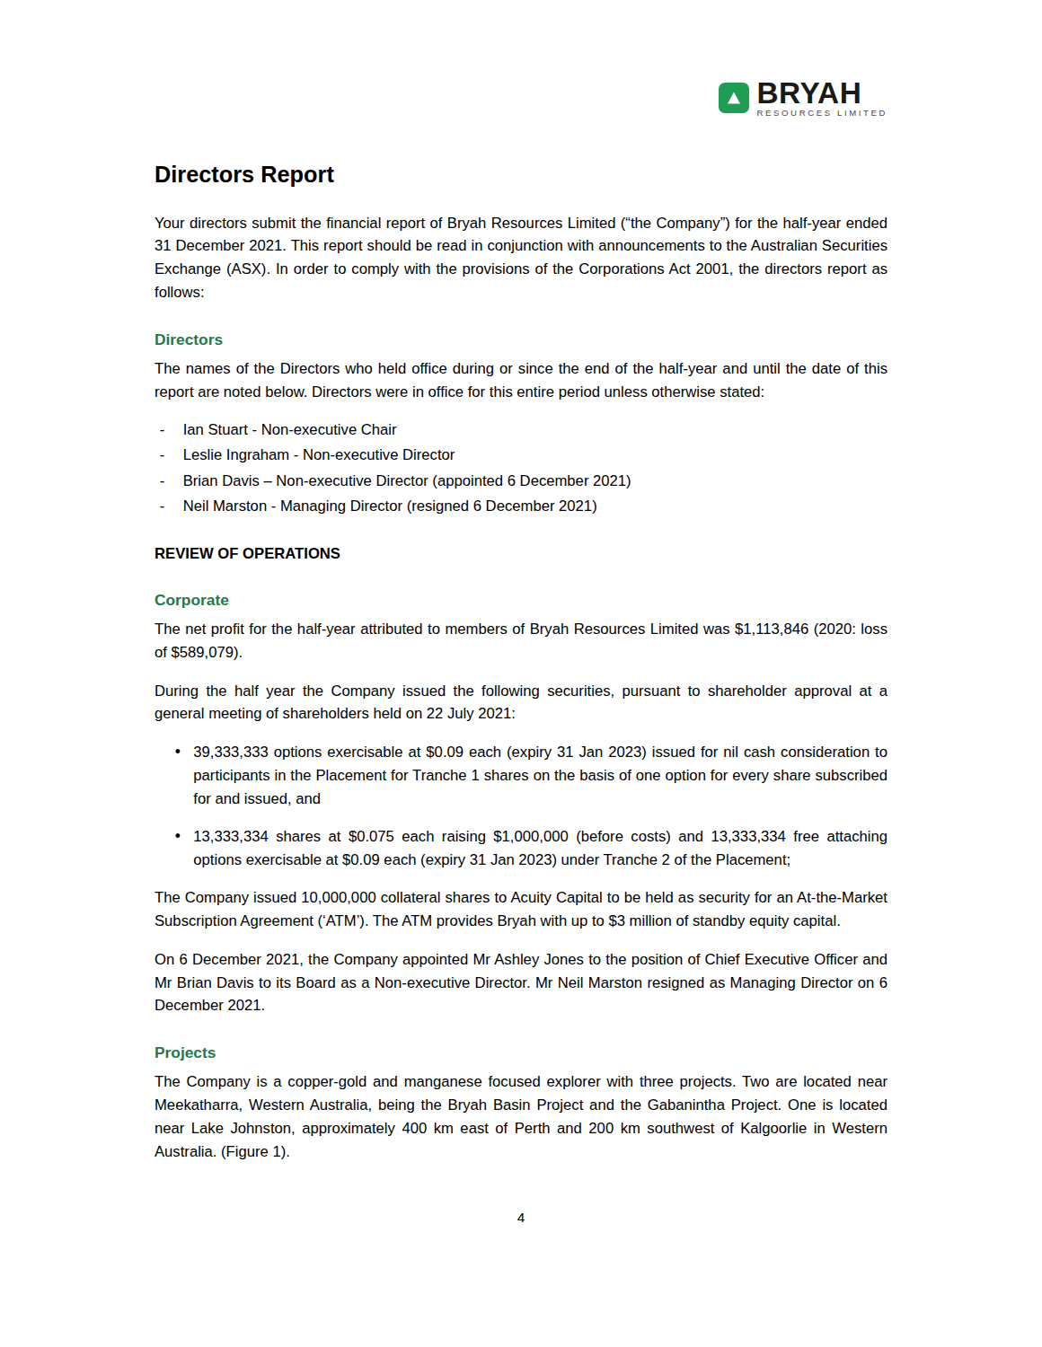BRYAH
Resources Limited
Directors Report
Your directors submit the financial report of Bryah Resources Limited (“the Company”) for the half-year ended 31 December 2021. This report should be read in conjunction with announcements to the Australian Securities Exchange (ASX). In order to comply with the provisions of the Corporations Act 2001, the directors report as follows:
Directors
The names of the Directors who held office during or since the end of the half-year and until the date of this report are noted below. Directors were in office for this entire period unless otherwise stated:
Ian Stuart - Non-executive Chair
Leslie Ingraham - Non-executive Director
Brian Davis – Non-executive Director (appointed 6 December 2021)
Neil Marston - Managing Director (resigned 6 December 2021)
REVIEW OF OPERATIONS
Corporate
The net profit for the half-year attributed to members of Bryah Resources Limited was $1,113,846 (2020: loss of $589,079).
During the half year the Company issued the following securities, pursuant to shareholder approval at a general meeting of shareholders held on 22 July 2021:
39,333,333 options exercisable at $0.09 each (expiry 31 Jan 2023) issued for nil cash consideration to participants in the Placement for Tranche 1 shares on the basis of one option for every share subscribed for and issued, and
13,333,334 shares at $0.075 each raising $1,000,000 (before costs) and 13,333,334 free attaching options exercisable at $0.09 each (expiry 31 Jan 2023) under Tranche 2 of the Placement;
The Company issued 10,000,000 collateral shares to Acuity Capital to be held as security for an At-the-Market Subscription Agreement (‘ATM’). The ATM provides Bryah with up to $3 million of standby equity capital.
On 6 December 2021, the Company appointed Mr Ashley Jones to the position of Chief Executive Officer and Mr Brian Davis to its Board as a Non-executive Director. Mr Neil Marston resigned as Managing Director on 6 December 2021.
Projects
The Company is a copper-gold and manganese focused explorer with three projects. Two are located near Meekatharra, Western Australia, being the Bryah Basin Project and the Gabanintha Project. One is located near Lake Johnston, approximately 400 km east of Perth and 200 km southwest of Kalgoorlie in Western Australia. (Figure 1).
4